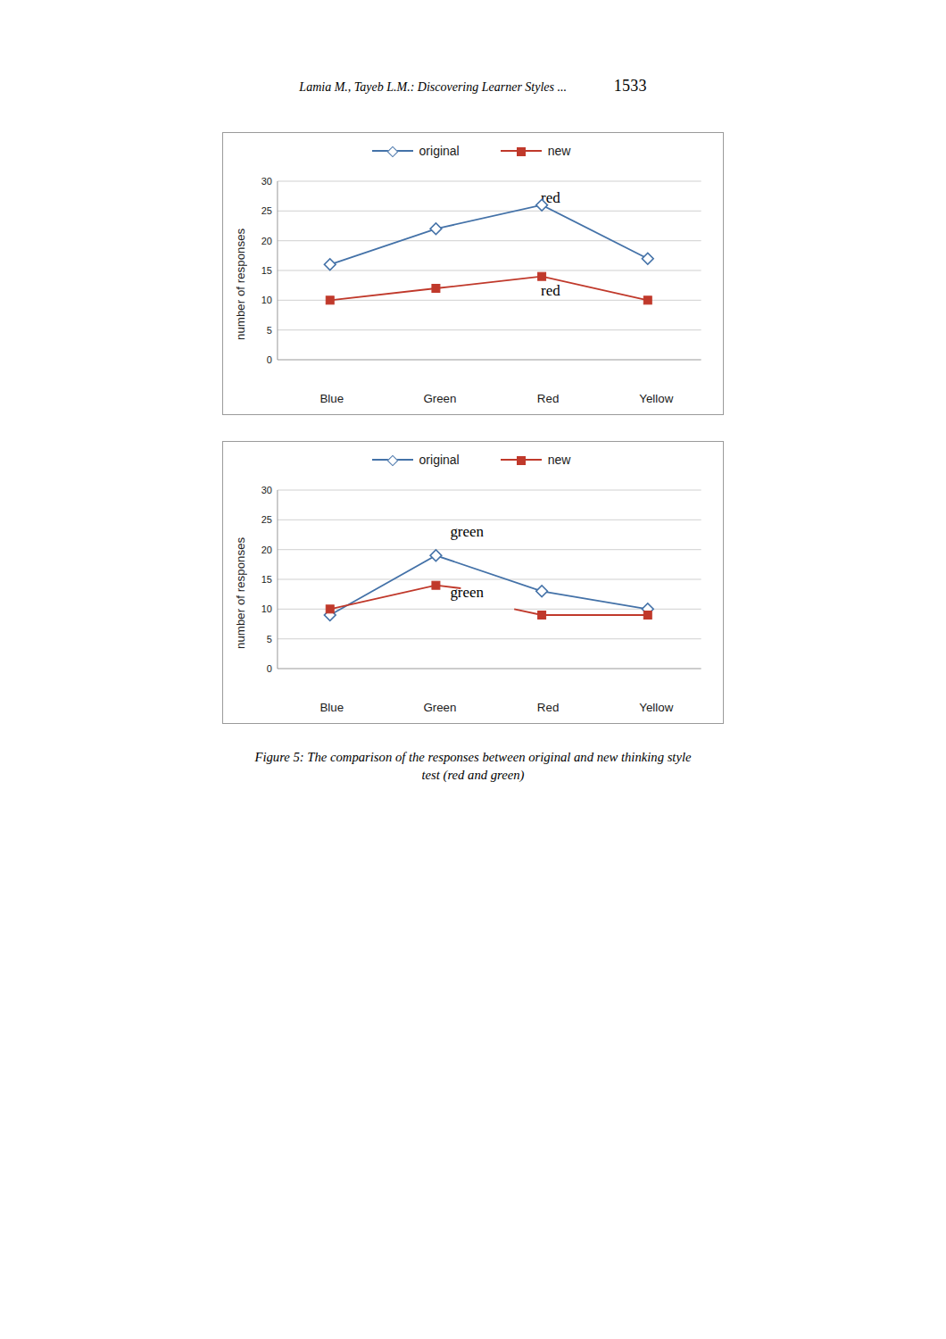Lamia M., Tayeb L.M.: Discovering Learner Styles ... 1533
original
new
number of responses
30 25 20 15 10 5 0 red red original: 16, 22, 26, 17 -> y = 220 - v*6.667
Blue Green Red Yellow
original
new
number of responses
30 25 20 15 10 5 0 green green new: 10, 14, 9, 9 (with small overshoot tick after Green, as in source)
Blue Green Red Yellow
Figure 5: The comparison of the responses between original and new thinking style
test (red and green)